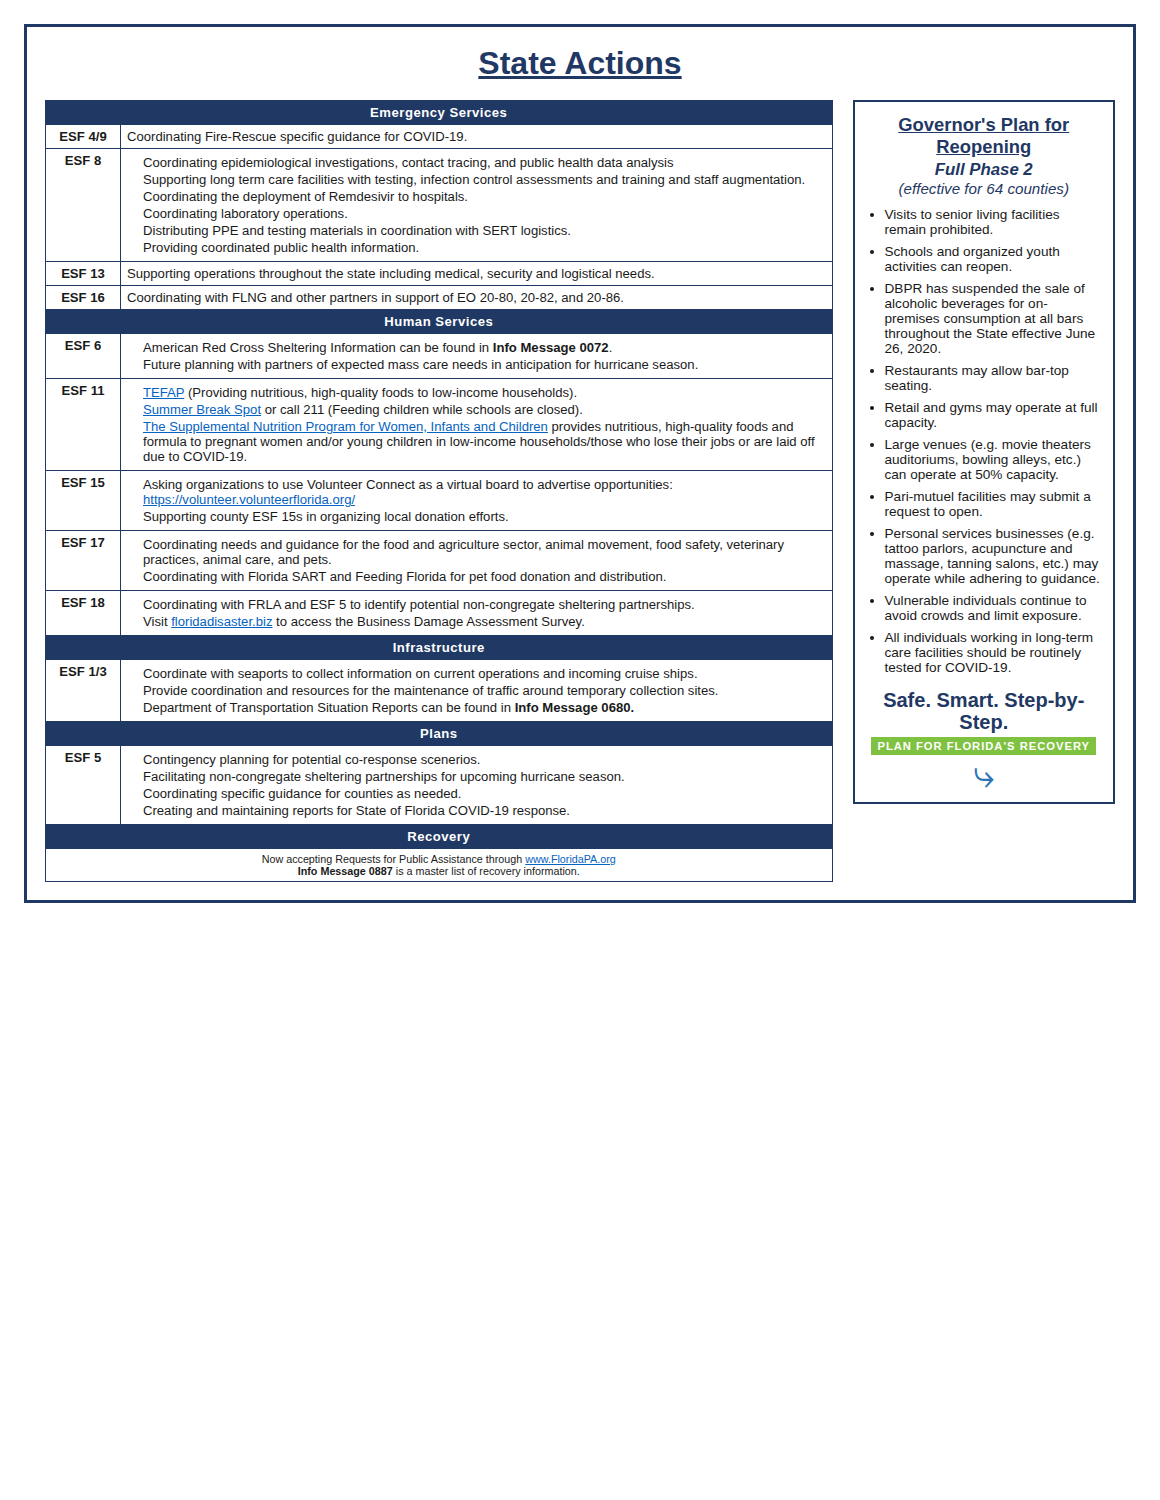State Actions
| Emergency Services |
| ESF 4/9 | Coordinating Fire-Rescue specific guidance for COVID-19. |
| ESF 8 | Coordinating epidemiological investigations, contact tracing, and public health data analysis Supporting long term care facilities with testing, infection control assessments and training and staff augmentation. Coordinating the deployment of Remdesivir to hospitals. Coordinating laboratory operations. Distributing PPE and testing materials in coordination with SERT logistics. Providing coordinated public health information. |
| ESF 13 | Supporting operations throughout the state including medical, security and logistical needs. |
| ESF 16 | Coordinating with FLNG and other partners in support of EO 20-80, 20-82, and 20-86. |
| Human Services |
| ESF 6 | American Red Cross Sheltering Information can be found in Info Message 0072 . Future planning with partners of expected mass care needs in anticipation for hurricane season. |
| ESF 11 | TEFAP (Providing nutritious, high-quality foods to low-income households). Summer Break Spot or call 211 (Feeding children while schools are closed). The Supplemental Nutrition Program for Women, Infants and Children provides nutritious, high-quality foods and formula to pregnant women and/or young children in low-income households/those who lose their jobs or are laid off due to COVID-19. |
| ESF 15 | Asking organizations to use Volunteer Connect as a virtual board to advertise opportunities: https://volunteer.volunteerflorida.org/ Supporting county ESF 15s in organizing local donation efforts. |
| ESF 17 | Coordinating needs and guidance for the food and agriculture sector, animal movement, food safety, veterinary practices, animal care, and pets. Coordinating with Florida SART and Feeding Florida for pet food donation and distribution. |
| ESF 18 | Coordinating with FRLA and ESF 5 to identify potential non-congregate sheltering partnerships. Visit floridadisaster.biz to access the Business Damage Assessment Survey. |
| Infrastructure |
| ESF 1/3 | Coordinate with seaports to collect information on current operations and incoming cruise ships. Provide coordination and resources for the maintenance of traffic around temporary collection sites. Department of Transportation Situation Reports can be found in Info Message 0680. |
| Plans |
| ESF 5 | Contingency planning for potential co-response scenerios. Facilitating non-congregate sheltering partnerships for upcoming hurricane season. Coordinating specific guidance for counties as needed. Creating and maintaining reports for State of Florida COVID-19 response. |
| Recovery |
| Now accepting Requests for Public Assistance through www.FloridaPA.org Info Message 0887 is a master list of recovery information. |
Governor's Plan for Reopening
Full Phase 2
(effective for 64 counties)
Visits to senior living facilities remain prohibited.
Schools and organized youth activities can reopen.
DBPR has suspended the sale of alcoholic beverages for on-premises consumption at all bars throughout the State effective June 26, 2020.
Restaurants may allow bar-top seating.
Retail and gyms may operate at full capacity.
Large venues (e.g. movie theaters auditoriums, bowling alleys, etc.) can operate at 50% capacity.
Pari-mutuel facilities may submit a request to open.
Personal services businesses (e.g. tattoo parlors, acupuncture and massage, tanning salons, etc.) may operate while adhering to guidance.
Vulnerable individuals continue to avoid crowds and limit exposure.
All individuals working in long-term care facilities should be routinely tested for COVID-19.
Safe. Smart. Step-by-Step.
PLAN FOR FLORIDA'S RECOVERY
⤷